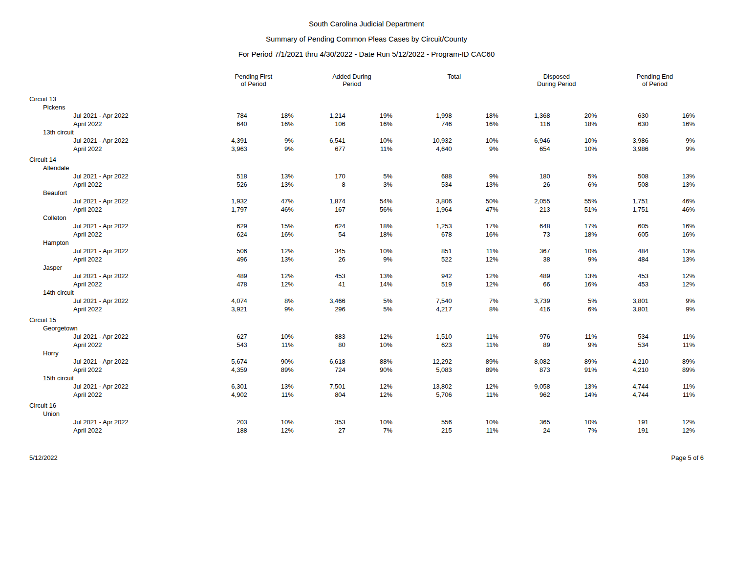South Carolina Judicial Department
Summary of Pending Common Pleas Cases by Circuit/County
For Period 7/1/2021 thru 4/30/2022 - Date Run 5/12/2022 - Program-ID CAC60
| | Pending First | Added During | Total | Disposed | Pending End |
| --- | --- | --- | --- | --- | --- |
| | of Period | Period | | During Period | of Period |
| Circuit 13 | |
| Pickens | |
| Jul 2021 - Apr 2022 | 784 | 18% | 1,214 | 19% | 1,998 | 18% | 1,368 | 20% | 630 | 16% |
| April 2022 | 640 | 16% | 106 | 16% | 746 | 16% | 116 | 18% | 630 | 16% |
| 13th circuit | |
| Jul 2021 - Apr 2022 | 4,391 | 9% | 6,541 | 10% | 10,932 | 10% | 6,946 | 10% | 3,986 | 9% |
| April 2022 | 3,963 | 9% | 677 | 11% | 4,640 | 9% | 654 | 10% | 3,986 | 9% |
| Circuit 14 | |
| Allendale | |
| Jul 2021 - Apr 2022 | 518 | 13% | 170 | 5% | 688 | 9% | 180 | 5% | 508 | 13% |
| April 2022 | 526 | 13% | 8 | 3% | 534 | 13% | 26 | 6% | 508 | 13% |
| Beaufort | |
| Jul 2021 - Apr 2022 | 1,932 | 47% | 1,874 | 54% | 3,806 | 50% | 2,055 | 55% | 1,751 | 46% |
| April 2022 | 1,797 | 46% | 167 | 56% | 1,964 | 47% | 213 | 51% | 1,751 | 46% |
| Colleton | |
| Jul 2021 - Apr 2022 | 629 | 15% | 624 | 18% | 1,253 | 17% | 648 | 17% | 605 | 16% |
| April 2022 | 624 | 16% | 54 | 18% | 678 | 16% | 73 | 18% | 605 | 16% |
| Hampton | |
| Jul 2021 - Apr 2022 | 506 | 12% | 345 | 10% | 851 | 11% | 367 | 10% | 484 | 13% |
| April 2022 | 496 | 13% | 26 | 9% | 522 | 12% | 38 | 9% | 484 | 13% |
| Jasper | |
| Jul 2021 - Apr 2022 | 489 | 12% | 453 | 13% | 942 | 12% | 489 | 13% | 453 | 12% |
| April 2022 | 478 | 12% | 41 | 14% | 519 | 12% | 66 | 16% | 453 | 12% |
| 14th circuit | |
| Jul 2021 - Apr 2022 | 4,074 | 8% | 3,466 | 5% | 7,540 | 7% | 3,739 | 5% | 3,801 | 9% |
| April 2022 | 3,921 | 9% | 296 | 5% | 4,217 | 8% | 416 | 6% | 3,801 | 9% |
| Circuit 15 | |
| Georgetown | |
| Jul 2021 - Apr 2022 | 627 | 10% | 883 | 12% | 1,510 | 11% | 976 | 11% | 534 | 11% |
| April 2022 | 543 | 11% | 80 | 10% | 623 | 11% | 89 | 9% | 534 | 11% |
| Horry | |
| Jul 2021 - Apr 2022 | 5,674 | 90% | 6,618 | 88% | 12,292 | 89% | 8,082 | 89% | 4,210 | 89% |
| April 2022 | 4,359 | 89% | 724 | 90% | 5,083 | 89% | 873 | 91% | 4,210 | 89% |
| 15th circuit | |
| Jul 2021 - Apr 2022 | 6,301 | 13% | 7,501 | 12% | 13,802 | 12% | 9,058 | 13% | 4,744 | 11% |
| April 2022 | 4,902 | 11% | 804 | 12% | 5,706 | 11% | 962 | 14% | 4,744 | 11% |
| Circuit 16 | |
| Union | |
| Jul 2021 - Apr 2022 | 203 | 10% | 353 | 10% | 556 | 10% | 365 | 10% | 191 | 12% |
| April 2022 | 188 | 12% | 27 | 7% | 215 | 11% | 24 | 7% | 191 | 12% |
5/12/2022
Page 5 of 6